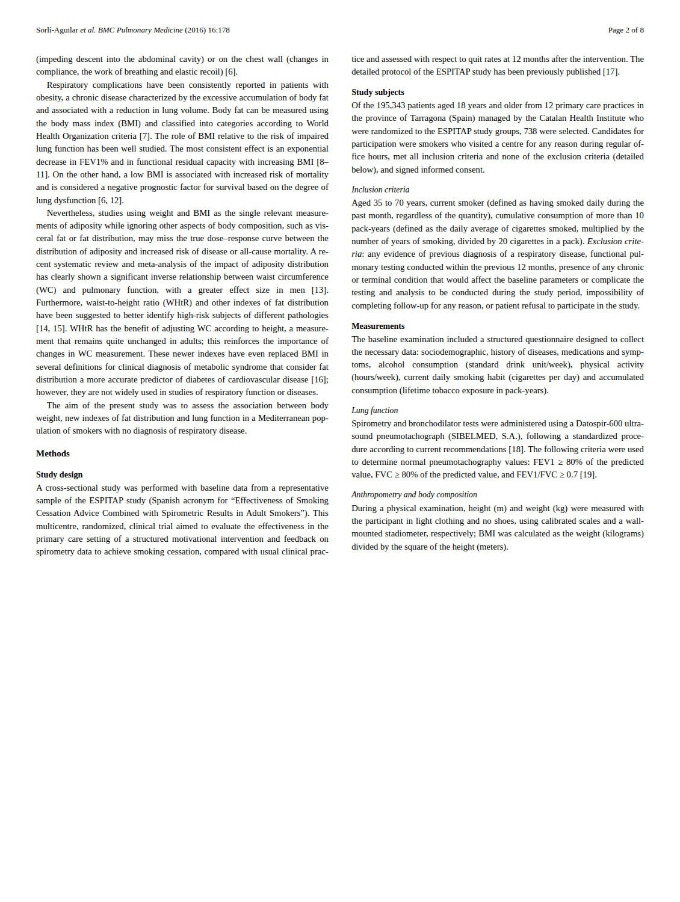Sorlí-Aguilar et al. BMC Pulmonary Medicine (2016) 16:178
Page 2 of 8
(impeding descent into the abdominal cavity) or on the chest wall (changes in compliance, the work of breathing and elastic recoil) [6].
Respiratory complications have been consistently reported in patients with obesity, a chronic disease characterized by the excessive accumulation of body fat and associated with a reduction in lung volume. Body fat can be measured using the body mass index (BMI) and classified into categories according to World Health Organization criteria [7]. The role of BMI relative to the risk of impaired lung function has been well studied. The most consistent effect is an exponential decrease in FEV1% and in functional residual capacity with increasing BMI [8–11]. On the other hand, a low BMI is associated with increased risk of mortality and is considered a negative prognostic factor for survival based on the degree of lung dysfunction [6, 12].
Nevertheless, studies using weight and BMI as the single relevant measurements of adiposity while ignoring other aspects of body composition, such as visceral fat or fat distribution, may miss the true dose–response curve between the distribution of adiposity and increased risk of disease or all-cause mortality. A recent systematic review and meta-analysis of the impact of adiposity distribution has clearly shown a significant inverse relationship between waist circumference (WC) and pulmonary function, with a greater effect size in men [13]. Furthermore, waist-to-height ratio (WHtR) and other indexes of fat distribution have been suggested to better identify high-risk subjects of different pathologies [14, 15]. WHtR has the benefit of adjusting WC according to height, a measurement that remains quite unchanged in adults; this reinforces the importance of changes in WC measurement. These newer indexes have even replaced BMI in several definitions for clinical diagnosis of metabolic syndrome that consider fat distribution a more accurate predictor of diabetes of cardiovascular disease [16]; however, they are not widely used in studies of respiratory function or diseases.
The aim of the present study was to assess the association between body weight, new indexes of fat distribution and lung function in a Mediterranean population of smokers with no diagnosis of respiratory disease.
Methods
Study design
A cross-sectional study was performed with baseline data from a representative sample of the ESPITAP study (Spanish acronym for “Effectiveness of Smoking Cessation Advice Combined with Spirometric Results in Adult Smokers”). This multicentre, randomized, clinical trial aimed to evaluate the effectiveness in the primary care setting of a structured motivational intervention and feedback on spirometry data to achieve smoking cessation, compared with usual clinical practice and assessed with respect to quit rates at 12 months after the intervention. The detailed protocol of the ESPITAP study has been previously published [17].
Study subjects
Of the 195,343 patients aged 18 years and older from 12 primary care practices in the province of Tarragona (Spain) managed by the Catalan Health Institute who were randomized to the ESPITAP study groups, 738 were selected. Candidates for participation were smokers who visited a centre for any reason during regular office hours, met all inclusion criteria and none of the exclusion criteria (detailed below), and signed informed consent.
Inclusion criteria
Aged 35 to 70 years, current smoker (defined as having smoked daily during the past month, regardless of the quantity), cumulative consumption of more than 10 pack-years (defined as the daily average of cigarettes smoked, multiplied by the number of years of smoking, divided by 20 cigarettes in a pack). Exclusion criteria: any evidence of previous diagnosis of a respiratory disease, functional pulmonary testing conducted within the previous 12 months, presence of any chronic or terminal condition that would affect the baseline parameters or complicate the testing and analysis to be conducted during the study period, impossibility of completing follow-up for any reason, or patient refusal to participate in the study.
Measurements
The baseline examination included a structured questionnaire designed to collect the necessary data: sociodemographic, history of diseases, medications and symptoms, alcohol consumption (standard drink unit/week), physical activity (hours/week), current daily smoking habit (cigarettes per day) and accumulated consumption (lifetime tobacco exposure in pack-years).
Lung function
Spirometry and bronchodilator tests were administered using a Datospir-600 ultrasound pneumotachograph (SIBELMED, S.A.), following a standardized procedure according to current recommendations [18]. The following criteria were used to determine normal pneumotachography values: FEV1 ≥ 80% of the predicted value, FVC ≥ 80% of the predicted value, and FEV1/FVC ≥ 0.7 [19].
Anthropometry and body composition
During a physical examination, height (m) and weight (kg) were measured with the participant in light clothing and no shoes, using calibrated scales and a wall-mounted stadiometer, respectively; BMI was calculated as the weight (kilograms) divided by the square of the height (meters).